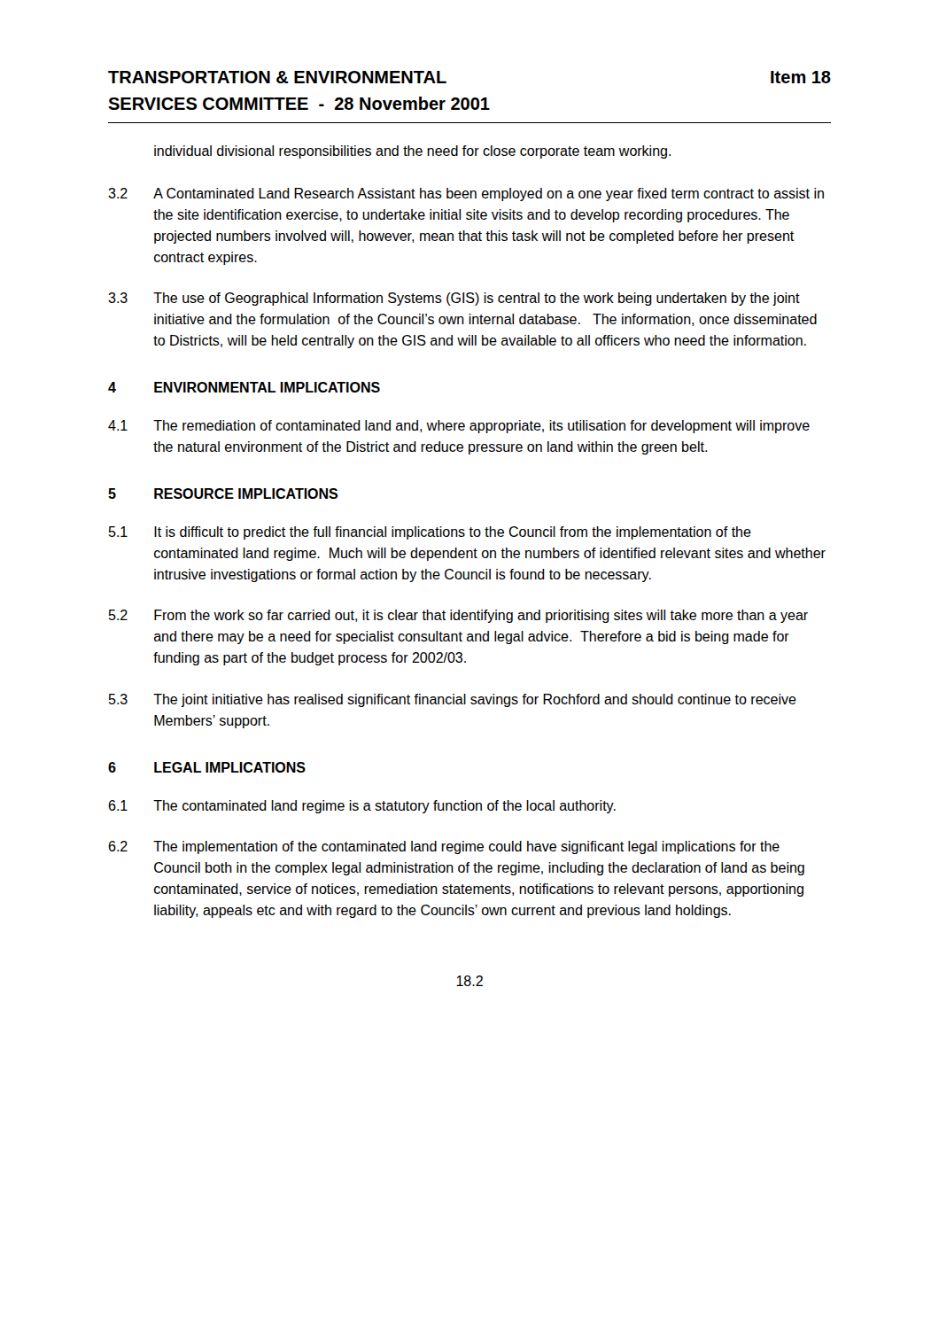TRANSPORTATION & ENVIRONMENTAL
SERVICES COMMITTEE - 28 November 2001
Item 18
individual divisional responsibilities and the need for close corporate team working.
3.2
A Contaminated Land Research Assistant has been employed on a one year fixed term contract to assist in the site identification exercise, to undertake initial site visits and to develop recording procedures. The projected numbers involved will, however, mean that this task will not be completed before her present contract expires.
3.3
The use of Geographical Information Systems (GIS) is central to the work being undertaken by the joint initiative and the formulation of the Council’s own internal database. The information, once disseminated to Districts, will be held centrally on the GIS and will be available to all officers who need the information.
4 ENVIRONMENTAL IMPLICATIONS
4.1
The remediation of contaminated land and, where appropriate, its utilisation for development will improve the natural environment of the District and reduce pressure on land within the green belt.
5 RESOURCE IMPLICATIONS
5.1
It is difficult to predict the full financial implications to the Council from the implementation of the contaminated land regime. Much will be dependent on the numbers of identified relevant sites and whether intrusive investigations or formal action by the Council is found to be necessary.
5.2
From the work so far carried out, it is clear that identifying and prioritising sites will take more than a year and there may be a need for specialist consultant and legal advice. Therefore a bid is being made for funding as part of the budget process for 2002/03.
5.3
The joint initiative has realised significant financial savings for Rochford and should continue to receive Members’ support.
6 LEGAL IMPLICATIONS
6.1
The contaminated land regime is a statutory function of the local authority.
6.2
The implementation of the contaminated land regime could have significant legal implications for the Council both in the complex legal administration of the regime, including the declaration of land as being contaminated, service of notices, remediation statements, notifications to relevant persons, apportioning liability, appeals etc and with regard to the Councils’ own current and previous land holdings.
18.2